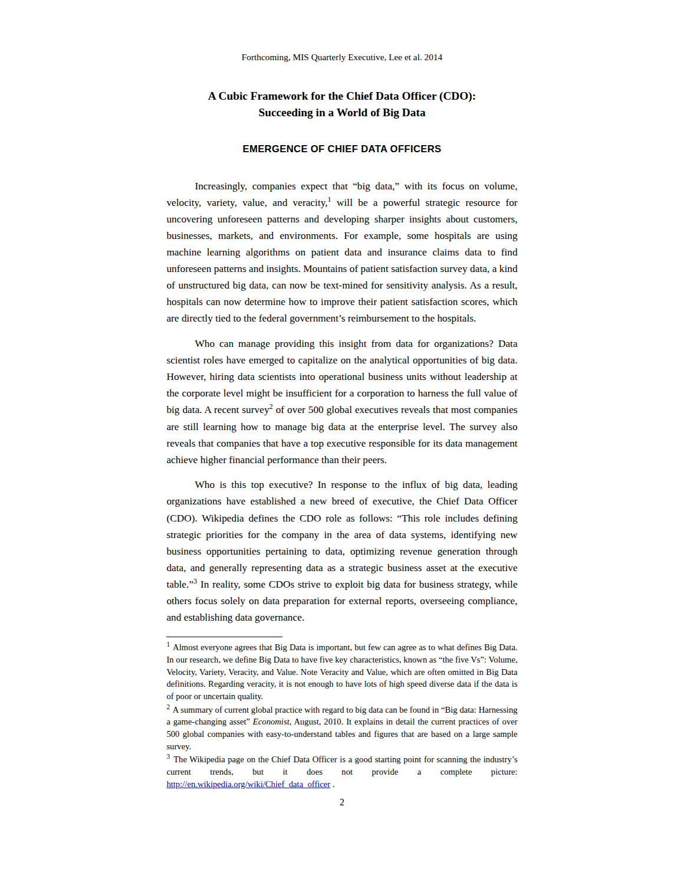Forthcoming, MIS Quarterly Executive, Lee et al. 2014
A Cubic Framework for the Chief Data Officer (CDO): Succeeding in a World of Big Data
EMERGENCE OF CHIEF DATA OFFICERS
Increasingly, companies expect that “big data,” with its focus on volume, velocity, variety, value, and veracity,1 will be a powerful strategic resource for uncovering unforeseen patterns and developing sharper insights about customers, businesses, markets, and environments. For example, some hospitals are using machine learning algorithms on patient data and insurance claims data to find unforeseen patterns and insights. Mountains of patient satisfaction survey data, a kind of unstructured big data, can now be text-mined for sensitivity analysis. As a result, hospitals can now determine how to improve their patient satisfaction scores, which are directly tied to the federal government’s reimbursement to the hospitals.
Who can manage providing this insight from data for organizations? Data scientist roles have emerged to capitalize on the analytical opportunities of big data. However, hiring data scientists into operational business units without leadership at the corporate level might be insufficient for a corporation to harness the full value of big data. A recent survey2 of over 500 global executives reveals that most companies are still learning how to manage big data at the enterprise level. The survey also reveals that companies that have a top executive responsible for its data management achieve higher financial performance than their peers.
Who is this top executive? In response to the influx of big data, leading organizations have established a new breed of executive, the Chief Data Officer (CDO). Wikipedia defines the CDO role as follows: “This role includes defining strategic priorities for the company in the area of data systems, identifying new business opportunities pertaining to data, optimizing revenue generation through data, and generally representing data as a strategic business asset at the executive table.”3 In reality, some CDOs strive to exploit big data for business strategy, while others focus solely on data preparation for external reports, overseeing compliance, and establishing data governance.
1 Almost everyone agrees that Big Data is important, but few can agree as to what defines Big Data. In our research, we define Big Data to have five key characteristics, known as “the five Vs”: Volume, Velocity, Variety, Veracity, and Value. Note Veracity and Value, which are often omitted in Big Data definitions. Regarding veracity, it is not enough to have lots of high speed diverse data if the data is of poor or uncertain quality.
2 A summary of current global practice with regard to big data can be found in “Big data: Harnessing a game-changing asset” Economist, August, 2010. It explains in detail the current practices of over 500 global companies with easy-to-understand tables and figures that are based on a large sample survey.
3 The Wikipedia page on the Chief Data Officer is a good starting point for scanning the industry’s current trends, but it does not provide a complete picture: http://en.wikipedia.org/wiki/Chief_data_officer .
2